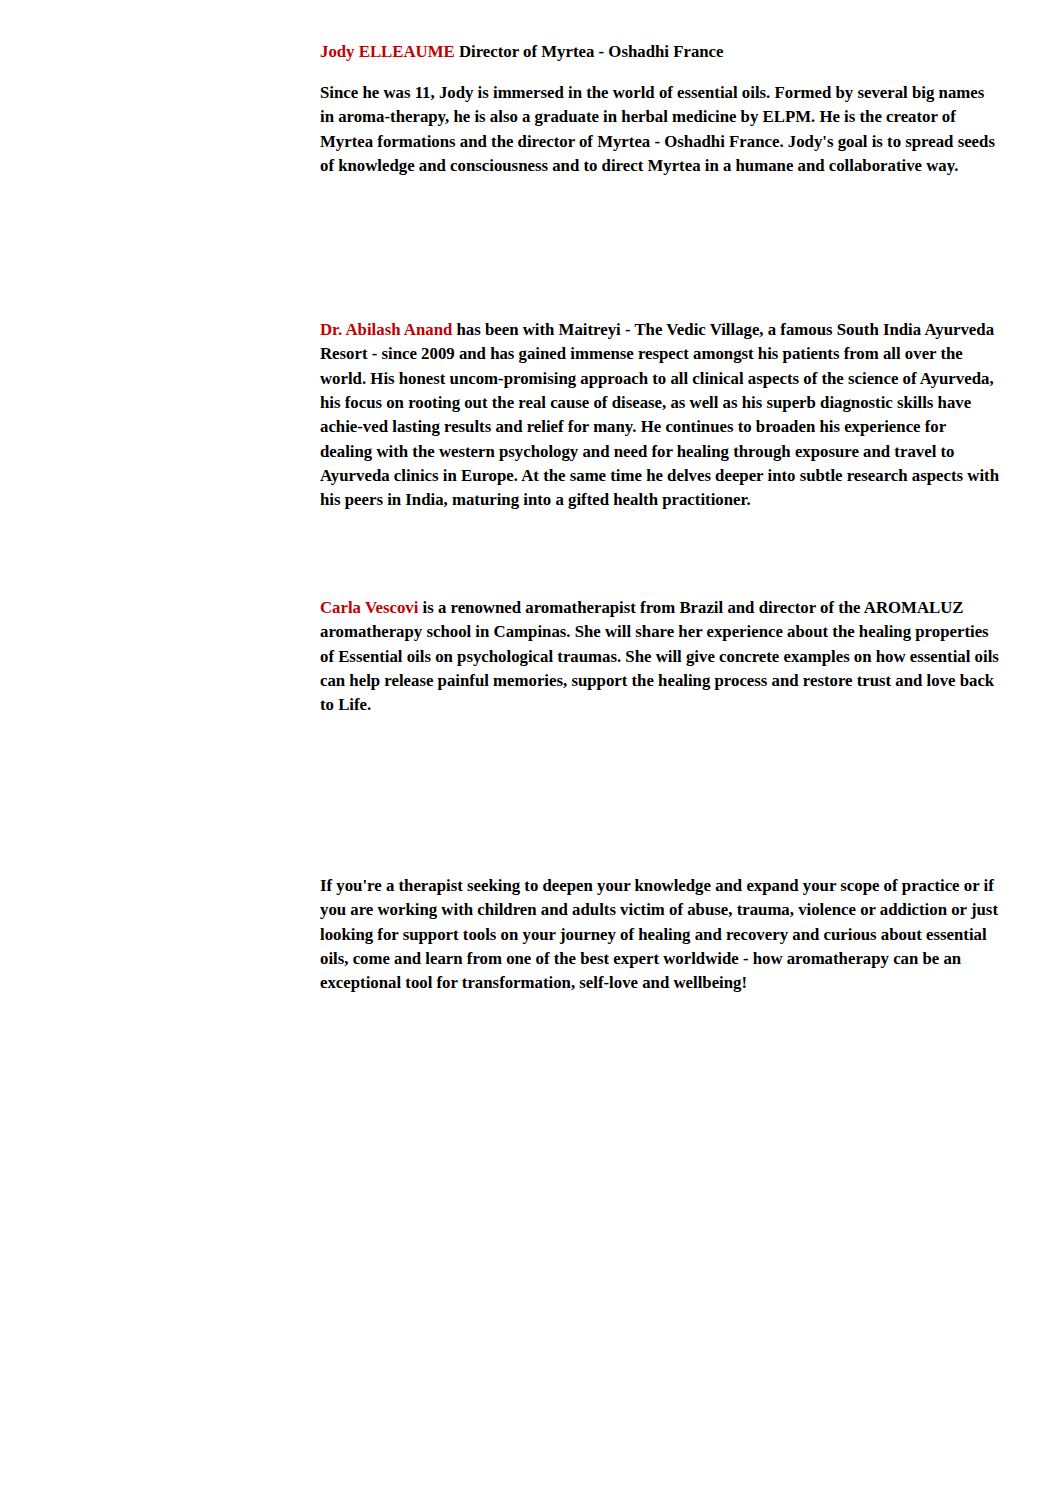Jody ELLEAUME Director of Myrtea - Oshadhi France
Since he was 11, Jody is immersed in the world of essential oils. Formed by several big names in aroma-therapy, he is also a graduate in herbal medicine by ELPM. He is the creator of Myrtea formations and the director of Myrtea - Oshadhi France. Jody's goal is to spread seeds of knowledge and consciousness and to direct Myrtea in a humane and collaborative way.
Dr. Abilash Anand has been with Maitreyi - The Vedic Village, a famous South India Ayurveda Resort - since 2009 and has gained immense respect amongst his patients from all over the world. His honest uncom-promising approach to all clinical aspects of the science of Ayurveda, his focus on rooting out the real cause of disease, as well as his superb diagnostic skills have achie-ved lasting results and relief for many. He continues to broaden his experience for dealing with the western psychology and need for healing through exposure and travel to Ayurveda clinics in Europe. At the same time he delves deeper into subtle research aspects with his peers in India, maturing into a gifted health practitioner.
Carla Vescovi is a renowned aromatherapist from Brazil and director of the AROMALUZ aromatherapy school in Campinas. She will share her experience about the healing properties of Essential oils on psychological traumas. She will give concrete examples on how essential oils can help release painful memories, support the healing process and restore trust and love back to Life.
If you're a therapist seeking to deepen your knowledge and expand your scope of practice or if you are working with children and adults victim of abuse, trauma, violence or addiction or just looking for support tools on your journey of healing and recovery and curious about essential oils, come and learn from one of the best expert worldwide - how aromatherapy can be an exceptional tool for transformation, self-love and wellbeing!